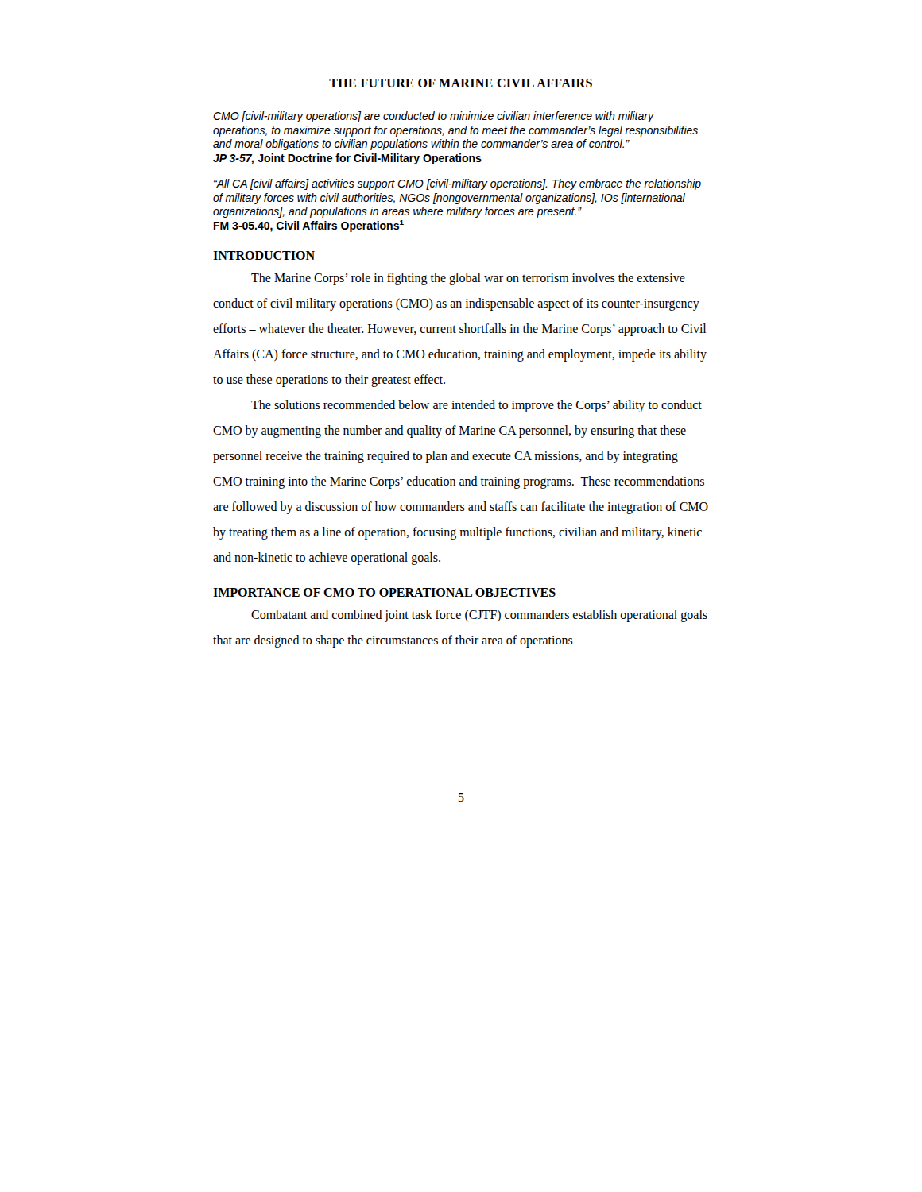The Future of Marine Civil Affairs
CMO [civil-military operations] are conducted to minimize civilian interference with military operations, to maximize support for operations, and to meet the commander’s legal responsibilities and moral obligations to civilian populations within the commander’s area of control.”
JP 3-57, Joint Doctrine for Civil-Military Operations
“All CA [civil affairs] activities support CMO [civil-military operations]. They embrace the relationship of military forces with civil authorities, NGOs [nongovernmental organizations], IOs [international organizations], and populations in areas where military forces are present.”
FM 3-05.40, Civil Affairs Operations1
Introduction
The Marine Corps’ role in fighting the global war on terrorism involves the extensive conduct of civil military operations (CMO) as an indispensable aspect of its counter-insurgency efforts – whatever the theater. However, current shortfalls in the Marine Corps’ approach to Civil Affairs (CA) force structure, and to CMO education, training and employment, impede its ability to use these operations to their greatest effect.
The solutions recommended below are intended to improve the Corps’ ability to conduct CMO by augmenting the number and quality of Marine CA personnel, by ensuring that these personnel receive the training required to plan and execute CA missions, and by integrating CMO training into the Marine Corps’ education and training programs. These recommendations are followed by a discussion of how commanders and staffs can facilitate the integration of CMO by treating them as a line of operation, focusing multiple functions, civilian and military, kinetic and non-kinetic to achieve operational goals.
Importance of CMO to Operational Objectives
Combatant and combined joint task force (CJTF) commanders establish operational goals that are designed to shape the circumstances of their area of operations
5